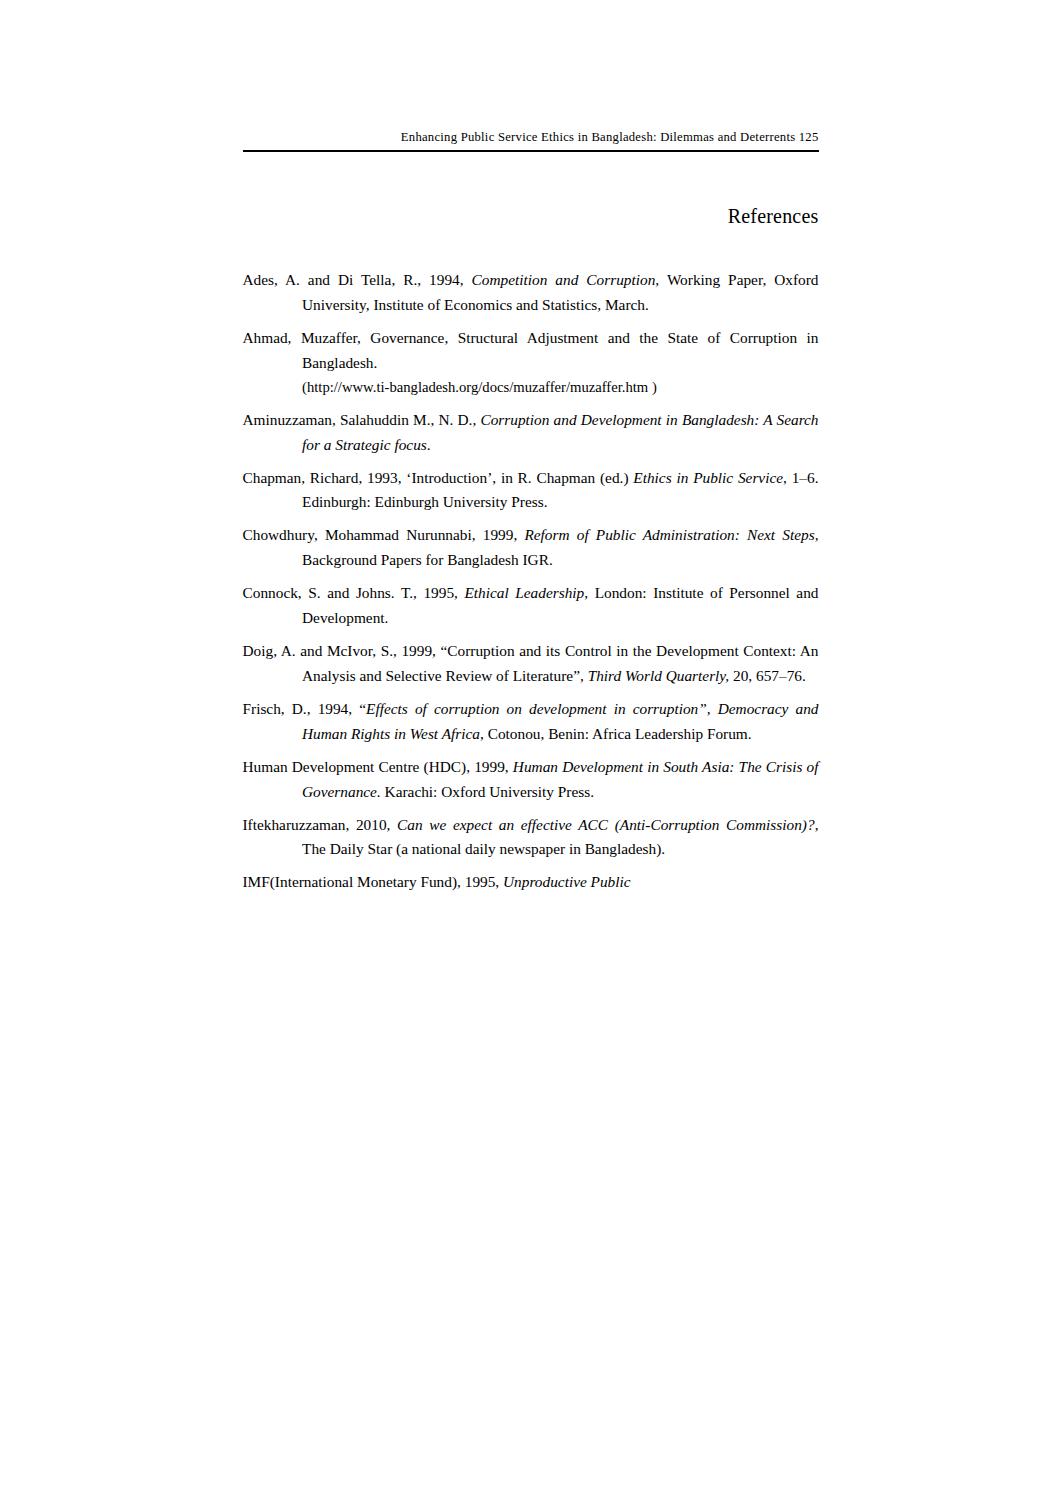Enhancing Public Service Ethics in Bangladesh: Dilemmas and Deterrents 125
References
Ades, A. and Di Tella, R., 1994, Competition and Corruption, Working Paper, Oxford University, Institute of Economics and Statistics, March.
Ahmad, Muzaffer, Governance, Structural Adjustment and the State of Corruption in Bangladesh. (http://www.ti‑bangladesh.org/docs/muzaffer/muzaffer.htm )
Aminuzzaman, Salahuddin M., N. D., Corruption and Development in Bangladesh: A Search for a Strategic focus.
Chapman, Richard, 1993, ‘Introduction’, in R. Chapman (ed.) Ethics in Public Service, 1–6. Edinburgh: Edinburgh University Press.
Chowdhury, Mohammad Nurunnabi, 1999, Reform of Public Administration: Next Steps, Background Papers for Bangladesh IGR.
Connock, S. and Johns. T., 1995, Ethical Leadership, London: Institute of Personnel and Development.
Doig, A. and McIvor, S., 1999, “Corruption and its Control in the Development Context: An Analysis and Selective Review of Literature”, Third World Quarterly, 20, 657–76.
Frisch, D., 1994, “Effects of corruption on development in corruption”, Democracy and Human Rights in West Africa, Cotonou, Benin: Africa Leadership Forum.
Human Development Centre (HDC), 1999, Human Development in South Asia: The Crisis of Governance. Karachi: Oxford University Press.
Iftekharuzzaman, 2010, Can we expect an effective ACC (Anti‑Corruption Commission)?, The Daily Star (a national daily newspaper in Bangladesh).
IMF(International Monetary Fund), 1995, Unproductive Public